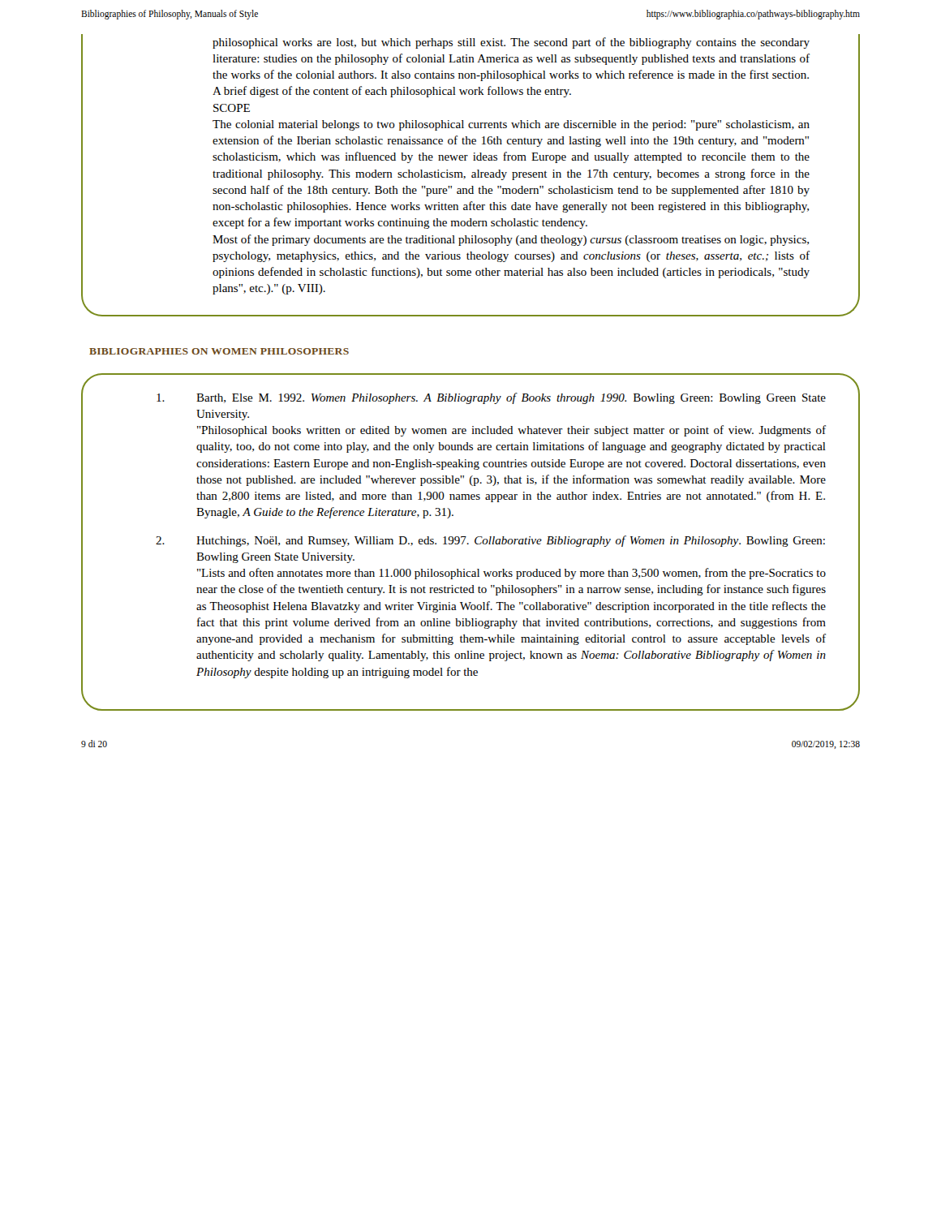Bibliographies of Philosophy, Manuals of Style
https://www.bibliographia.co/pathways-bibliography.htm
philosophical works are lost, but which perhaps still exist. The second part of the bibliography contains the secondary literature: studies on the philosophy of colonial Latin America as well as subsequently published texts and translations of the works of the colonial authors. It also contains non-philosophical works to which reference is made in the first section. A brief digest of the content of each philosophical work follows the entry.
SCOPE
The colonial material belongs to two philosophical currents which are discernible in the period: "pure" scholasticism, an extension of the Iberian scholastic renaissance of the 16th century and lasting well into the 19th century, and "modern" scholasticism, which was influenced by the newer ideas from Europe and usually attempted to reconcile them to the traditional philosophy. This modern scholasticism, already present in the 17th century, becomes a strong force in the second half of the 18th century. Both the "pure" and the "modern" scholasticism tend to be supplemented after 1810 by non-scholastic philosophies. Hence works written after this date have generally not been registered in this bibliography, except for a few important works continuing the modern scholastic tendency.
Most of the primary documents are the traditional philosophy (and theology) cursus (classroom treatises on logic, physics, psychology, metaphysics, ethics, and the various theology courses) and conclusions (or theses, asserta, etc.; lists of opinions defended in scholastic functions), but some other material has also been included (articles in periodicals, "study plans", etc.)." (p. VIII).
BIBLIOGRAPHIES ON WOMEN PHILOSOPHERS
Barth, Else M. 1992. Women Philosophers. A Bibliography of Books through 1990. Bowling Green: Bowling Green State University.
"Philosophical books written or edited by women are included whatever their subject matter or point of view. Judgments of quality, too, do not come into play, and the only bounds are certain limitations of language and geography dictated by practical considerations: Eastern Europe and non-English-speaking countries outside Europe are not covered. Doctoral dissertations, even those not published. are included "wherever possible" (p. 3), that is, if the information was somewhat readily available. More than 2,800 items are listed, and more than 1,900 names appear in the author index. Entries are not annotated." (from H. E. Bynagle, A Guide to the Reference Literature, p. 31).
Hutchings, Noël, and Rumsey, William D., eds. 1997. Collaborative Bibliography of Women in Philosophy. Bowling Green: Bowling Green State University.
"Lists and often annotates more than 11.000 philosophical works produced by more than 3,500 women, from the pre-Socratics to near the close of the twentieth century. It is not restricted to "philosophers" in a narrow sense, including for instance such figures as Theosophist Helena Blavatzky and writer Virginia Woolf. The "collaborative" description incorporated in the title reflects the fact that this print volume derived from an online bibliography that invited contributions, corrections, and suggestions from anyone-and provided a mechanism for submitting them-while maintaining editorial control to assure acceptable levels of authenticity and scholarly quality. Lamentably, this online project, known as Noema: Collaborative Bibliography of Women in Philosophy despite holding up an intriguing model for the
9 di 20
09/02/2019, 12:38